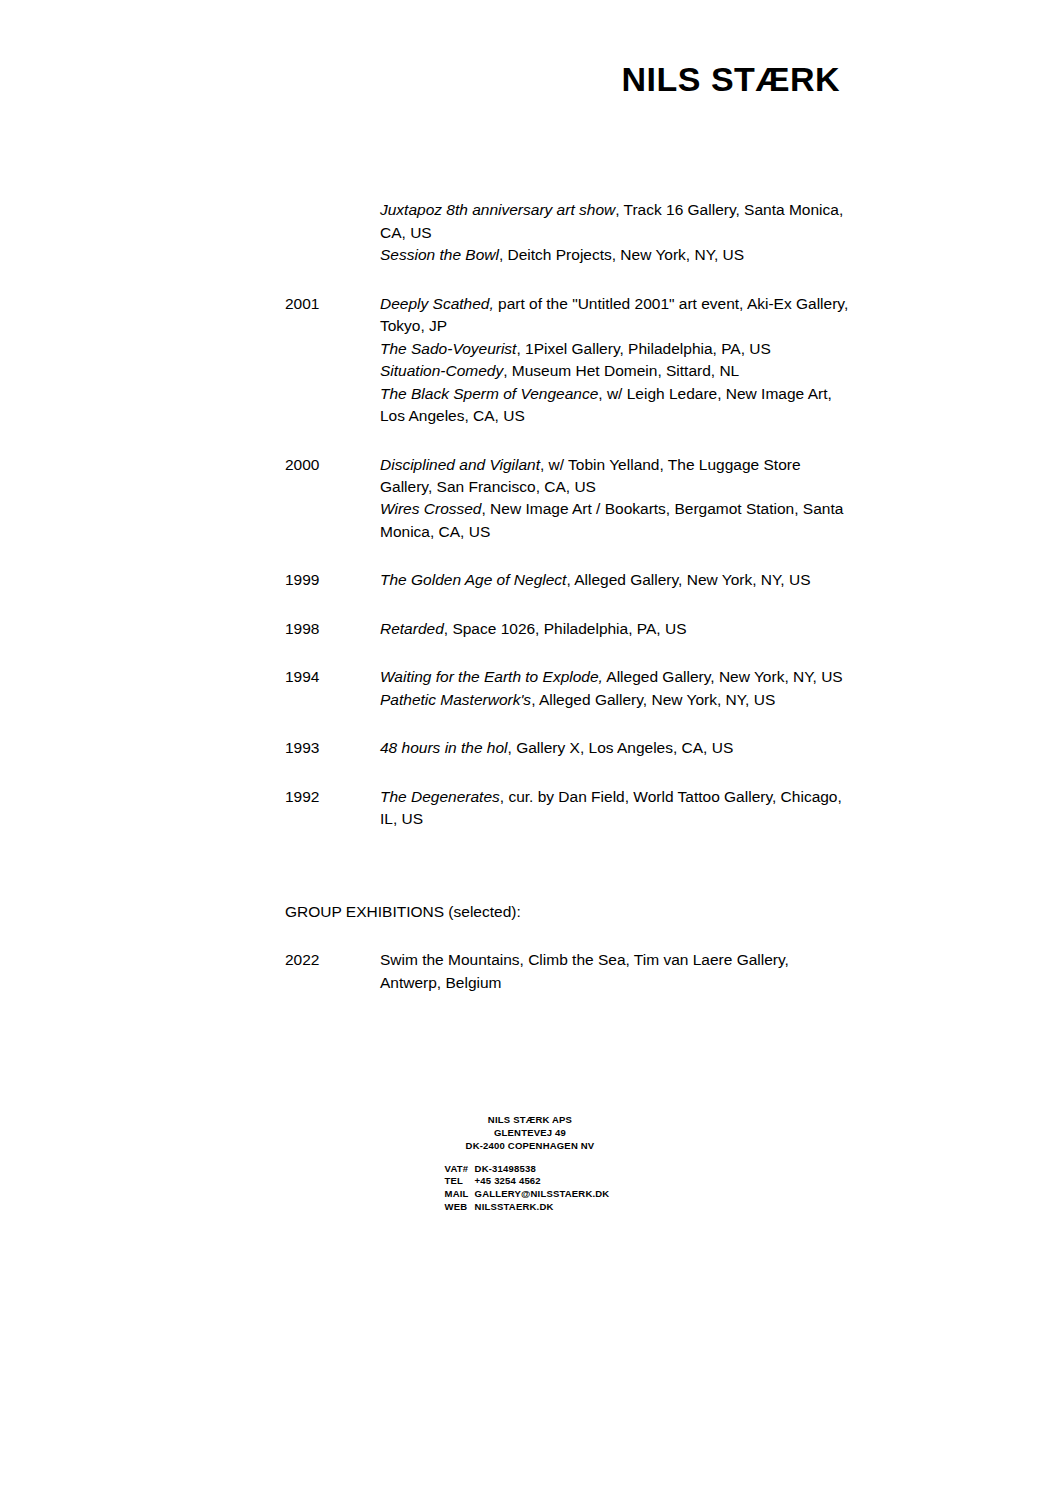NILS STÆRK
Juxtapoz 8th anniversary art show, Track 16 Gallery, Santa Monica, CA, US
Session the Bowl, Deitch Projects, New York, NY, US
2001
Deeply Scathed, part of the "Untitled 2001" art event, Aki-Ex Gallery, Tokyo, JP
The Sado-Voyeurist, 1Pixel Gallery, Philadelphia, PA, US
Situation-Comedy, Museum Het Domein, Sittard, NL
The Black Sperm of Vengeance, w/ Leigh Ledare, New Image Art, Los Angeles, CA, US
2000
Disciplined and Vigilant, w/ Tobin Yelland, The Luggage Store Gallery, San Francisco, CA, US
Wires Crossed, New Image Art / Bookarts, Bergamot Station, Santa Monica, CA, US
1999
The Golden Age of Neglect, Alleged Gallery, New York, NY, US
1998
Retarded, Space 1026, Philadelphia, PA, US
1994
Waiting for the Earth to Explode, Alleged Gallery, New York, NY, US
Pathetic Masterwork's, Alleged Gallery, New York, NY, US
1993
48 hours in the hol, Gallery X, Los Angeles, CA, US
1992
The Degenerates, cur. by Dan Field, World Tattoo Gallery, Chicago, IL, US
GROUP EXHIBITIONS (selected):
2022
Swim the Mountains, Climb the Sea, Tim van Laere Gallery, Antwerp, Belgium
NILS STÆRK APS
GLENTEVEJ 49
DK-2400 COPENHAGEN NV
| VAT# | DK-31498538 |
| TEL | +45 3254 4562 |
| MAIL | GALLERY@NILSSTAERK.DK |
| WEB | NILSSTAERK.DK |